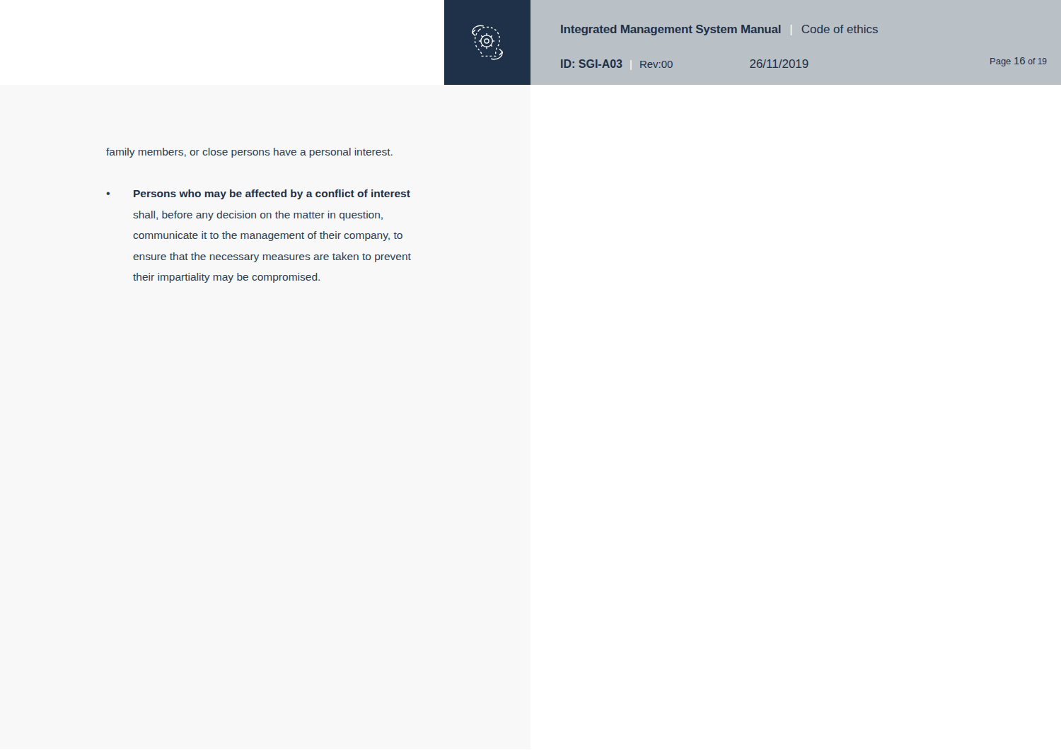Integrated Management System Manual | Code of ethics
ID: SGI-A03 | Rev:00 26/11/2019
Page 16 of 19
family members, or close persons have a personal interest.
Persons who may be affected by a conflict of interest shall, before any decision on the matter in question, communicate it to the management of their company, to ensure that the necessary measures are taken to prevent their impartiality may be compromised.